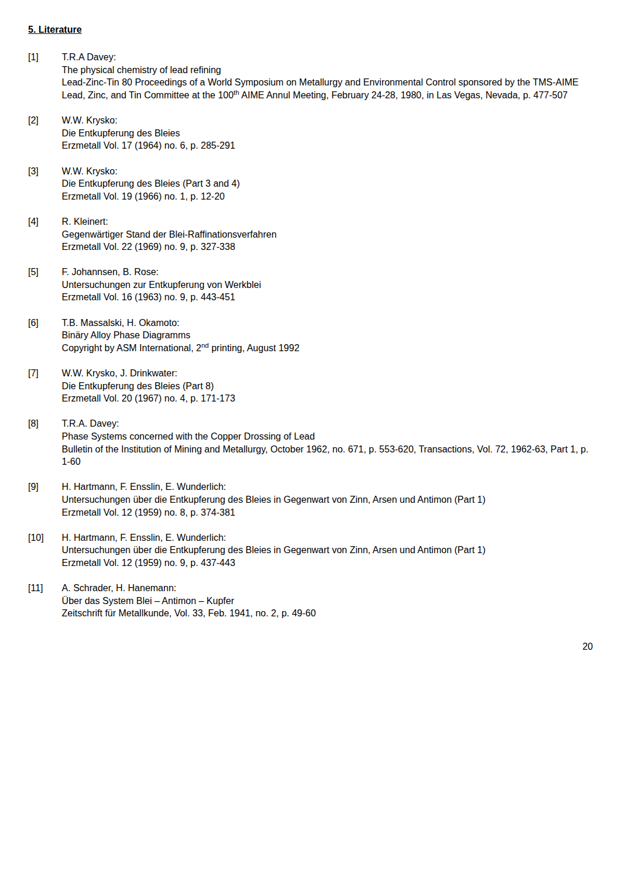5. Literature
[1]
T.R.A Davey:
The physical chemistry of lead refining
Lead-Zinc-Tin 80 Proceedings of a World Symposium on Metallurgy and Environmental Control sponsored by the TMS-AIME Lead, Zinc, and Tin Committee at the 100th AIME Annul Meeting, February 24-28, 1980, in Las Vegas, Nevada, p. 477-507
[2]
W.W. Krysko:
Die Entkupferung des Bleies
Erzmetall Vol. 17 (1964) no. 6, p. 285-291
[3]
W.W. Krysko:
Die Entkupferung des Bleies (Part 3 and 4)
Erzmetall Vol. 19 (1966) no. 1, p. 12-20
[4]
R. Kleinert:
Gegenwärtiger Stand der Blei-Raffinationsverfahren
Erzmetall Vol. 22 (1969) no. 9, p. 327-338
[5]
F. Johannsen, B. Rose:
Untersuchungen zur Entkupferung von Werkblei
Erzmetall Vol. 16 (1963) no. 9, p. 443-451
[6]
T.B. Massalski, H. Okamoto:
Binäry Alloy Phase Diagramms
Copyright by ASM International, 2nd printing, August 1992
[7]
W.W. Krysko, J. Drinkwater:
Die Entkupferung des Bleies (Part 8)
Erzmetall Vol. 20 (1967) no. 4, p. 171-173
[8]
T.R.A. Davey:
Phase Systems concerned with the Copper Drossing of Lead
Bulletin of the Institution of Mining and Metallurgy, October 1962, no. 671, p. 553-620, Transactions, Vol. 72, 1962-63, Part 1, p. 1-60
[9]
H. Hartmann, F. Ensslin, E. Wunderlich:
Untersuchungen über die Entkupferung des Bleies in Gegenwart von Zinn, Arsen und Antimon (Part 1)
Erzmetall Vol. 12 (1959) no. 8, p. 374-381
[10]
H. Hartmann, F. Ensslin, E. Wunderlich:
Untersuchungen über die Entkupferung des Bleies in Gegenwart von Zinn, Arsen und Antimon (Part 1)
Erzmetall Vol. 12 (1959) no. 9, p. 437-443
[11]
A. Schrader, H. Hanemann:
Über das System Blei – Antimon – Kupfer
Zeitschrift für Metallkunde, Vol. 33, Feb. 1941, no. 2, p. 49-60
20